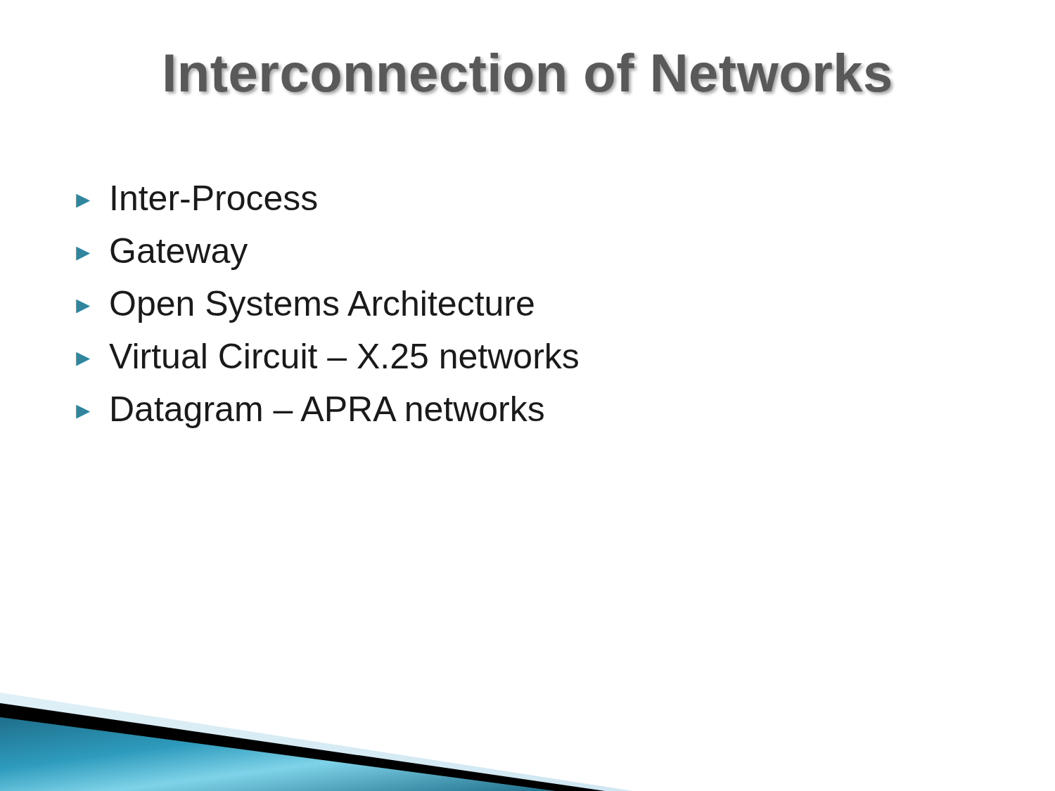Interconnection of Networks
Inter-Process
Gateway
Open Systems Architecture
Virtual Circuit – X.25 networks
Datagram – APRA networks